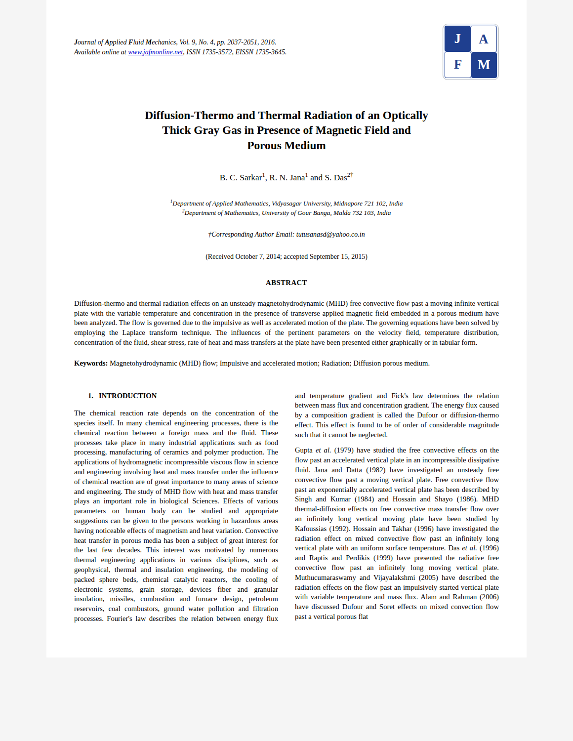Journal of Applied Fluid Mechanics, Vol. 9, No. 4, pp. 2037-2051, 2016.
Available online at www.jafmonline.net, ISSN 1735-3572, EISSN 1735-3645.
J
A
F
M
Diffusion-Thermo and Thermal Radiation of an Optically
Thick Gray Gas in Presence of Magnetic Field and
Porous Medium
B. C. Sarkar1, R. N. Jana1 and S. Das2†
1Department of Applied Mathematics, Vidyasagar University, Midnapore 721 102, India
2Department of Mathematics, University of Gour Banga, Malda 732 103, India
†Corresponding Author Email: tutusanasd@yahoo.co.in
(Received October 7, 2014; accepted September 15, 2015)
ABSTRACT
Diffusion-thermo and thermal radiation effects on an unsteady magnetohydrodynamic (MHD) free convective flow past a moving infinite vertical plate with the variable temperature and concentration in the presence of transverse applied magnetic field embedded in a porous medium have been analyzed. The flow is governed due to the impulsive as well as accelerated motion of the plate. The governing equations have been solved by employing the Laplace transform technique. The influences of the pertinent parameters on the velocity field, temperature distribution, concentration of the fluid, shear stress, rate of heat and mass transfers at the plate have been presented either graphically or in tabular form.
Keywords: Magnetohydrodynamic (MHD) flow; Impulsive and accelerated motion; Radiation; Diffusion porous medium.
1. INTRODUCTION
The chemical reaction rate depends on the concentration of the species itself. In many chemical engineering processes, there is the chemical reaction between a foreign mass and the fluid. These processes take place in many industrial applications such as food processing, manufacturing of ceramics and polymer production. The applications of hydromagnetic incompressible viscous flow in science and engineering involving heat and mass transfer under the influence of chemical reaction are of great importance to many areas of science and engineering. The study of MHD flow with heat and mass transfer plays an important role in biological Sciences. Effects of various parameters on human body can be studied and appropriate suggestions can be given to the persons working in hazardous areas having noticeable effects of magnetism and heat variation. Convective heat transfer in porous media has been a subject of great interest for the last few decades. This interest was motivated by numerous thermal engineering applications in various disciplines, such as geophysical, thermal and insulation engineering, the modeling of packed sphere beds, chemical catalytic reactors, the cooling of electronic systems, grain storage, devices fiber and granular insulation, missiles, combustion and furnace design, petroleum reservoirs, coal combustors, ground water pollution and filtration processes. Fourier's law describes the relation between energy flux and temperature gradient and Fick's law determines the relation between mass flux and concentration gradient. The energy flux caused by a composition gradient is called the Dufour or diffusion-thermo effect. This effect is found to be of order of considerable magnitude such that it cannot be neglected.
Gupta et al. (1979) have studied the free convective effects on the flow past an accelerated vertical plate in an incompressible dissipative fluid. Jana and Datta (1982) have investigated an unsteady free convective flow past a moving vertical plate. Free convective flow past an exponentially accelerated vertical plate has been described by Singh and Kumar (1984) and Hossain and Shayo (1986). MHD thermal-diffusion effects on free convective mass transfer flow over an infinitely long vertical moving plate have been studied by Kafoussias (1992). Hossain and Takhar (1996) have investigated the radiation effect on mixed convective flow past an infinitely long vertical plate with an uniform surface temperature. Das et al. (1996) and Raptis and Perdikis (1999) have presented the radiative free convective flow past an infinitely long moving vertical plate. Muthucumaraswamy and Vijayalakshmi (2005) have described the radiation effects on the flow past an impulsively started vertical plate with variable temperature and mass flux. Alam and Rahman (2006) have discussed Dufour and Soret effects on mixed convection flow past a vertical porous flat